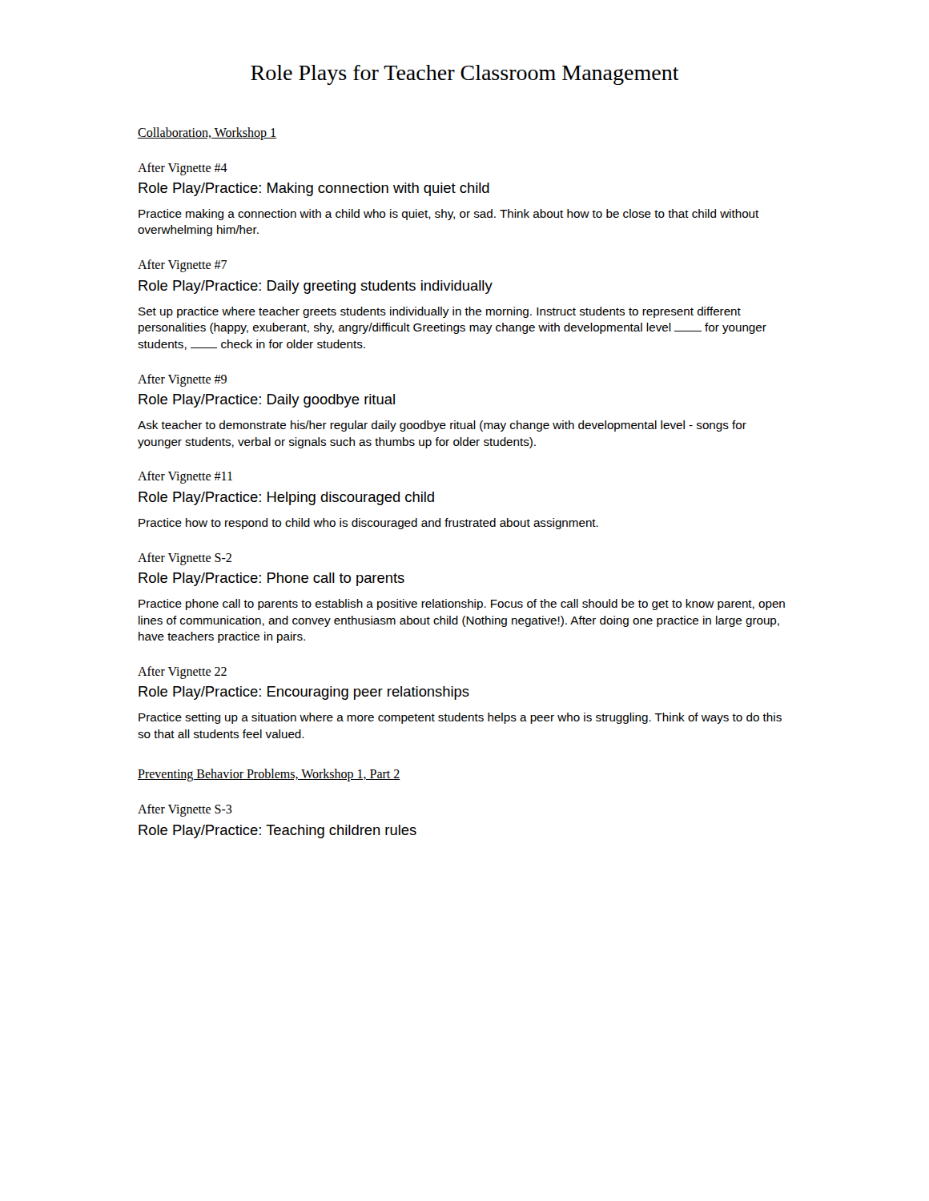Role Plays for Teacher Classroom Management
Collaboration, Workshop 1
After Vignette #4
Role Play/Practice: Making connection with quiet child
Practice making a connection with a child who is quiet, shy, or sad. Think about how to be close to that child without overwhelming him/her.
After Vignette #7
Role Play/Practice: Daily greeting students individually
Set up practice where teacher greets students individually in the morning. Instruct students to represent different personalities (happy, exuberant, shy, angry/difficult Greetings may change with developmental level for younger students, check in for older students.
After Vignette #9
Role Play/Practice: Daily goodbye ritual
Ask teacher to demonstrate his/her regular daily goodbye ritual (may change with developmental level - songs for younger students, verbal or signals such as thumbs up for older students).
After Vignette #11
Role Play/Practice: Helping discouraged child
Practice how to respond to child who is discouraged and frustrated about assignment.
After Vignette S-2
Role Play/Practice: Phone call to parents
Practice phone call to parents to establish a positive relationship. Focus of the call should be to get to know parent, open lines of communication, and convey enthusiasm about child (Nothing negative!). After doing one practice in large group, have teachers practice in pairs.
After Vignette 22
Role Play/Practice: Encouraging peer relationships
Practice setting up a situation where a more competent students helps a peer who is struggling. Think of ways to do this so that all students feel valued.
Preventing Behavior Problems, Workshop 1, Part 2
After Vignette S-3
Role Play/Practice: Teaching children rules